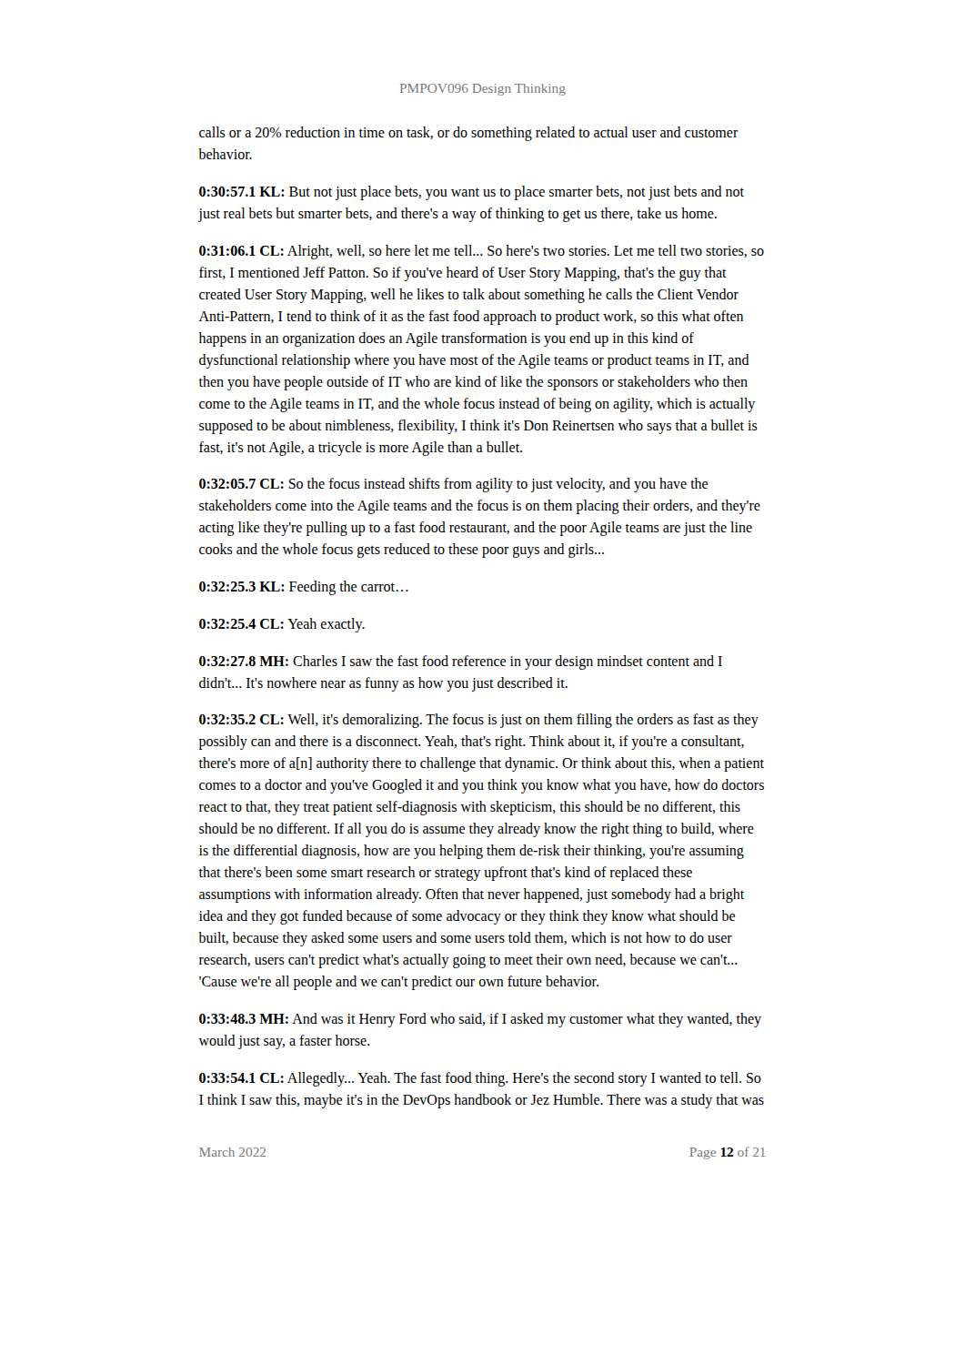PMPOV096 Design Thinking
calls or a 20% reduction in time on task, or do something related to actual user and customer behavior.
0:30:57.1 KL: But not just place bets, you want us to place smarter bets, not just bets and not just real bets but smarter bets, and there's a way of thinking to get us there, take us home.
0:31:06.1 CL: Alright, well, so here let me tell... So here's two stories. Let me tell two stories, so first, I mentioned Jeff Patton. So if you've heard of User Story Mapping, that's the guy that created User Story Mapping, well he likes to talk about something he calls the Client Vendor Anti-Pattern, I tend to think of it as the fast food approach to product work, so this what often happens in an organization does an Agile transformation is you end up in this kind of dysfunctional relationship where you have most of the Agile teams or product teams in IT, and then you have people outside of IT who are kind of like the sponsors or stakeholders who then come to the Agile teams in IT, and the whole focus instead of being on agility, which is actually supposed to be about nimbleness, flexibility, I think it's Don Reinertsen who says that a bullet is fast, it's not Agile, a tricycle is more Agile than a bullet.
0:32:05.7 CL: So the focus instead shifts from agility to just velocity, and you have the stakeholders come into the Agile teams and the focus is on them placing their orders, and they're acting like they're pulling up to a fast food restaurant, and the poor Agile teams are just the line cooks and the whole focus gets reduced to these poor guys and girls...
0:32:25.3 KL: Feeding the carrot…
0:32:25.4 CL: Yeah exactly.
0:32:27.8 MH: Charles I saw the fast food reference in your design mindset content and I didn't... It's nowhere near as funny as how you just described it.
0:32:35.2 CL: Well, it's demoralizing. The focus is just on them filling the orders as fast as they possibly can and there is a disconnect. Yeah, that's right. Think about it, if you're a consultant, there's more of a[n] authority there to challenge that dynamic. Or think about this, when a patient comes to a doctor and you've Googled it and you think you know what you have, how do doctors react to that, they treat patient self-diagnosis with skepticism, this should be no different, this should be no different. If all you do is assume they already know the right thing to build, where is the differential diagnosis, how are you helping them de-risk their thinking, you're assuming that there's been some smart research or strategy upfront that's kind of replaced these assumptions with information already. Often that never happened, just somebody had a bright idea and they got funded because of some advocacy or they think they know what should be built, because they asked some users and some users told them, which is not how to do user research, users can't predict what's actually going to meet their own need, because we can't... 'Cause we're all people and we can't predict our own future behavior.
0:33:48.3 MH: And was it Henry Ford who said, if I asked my customer what they wanted, they would just say, a faster horse.
0:33:54.1 CL: Allegedly... Yeah. The fast food thing. Here's the second story I wanted to tell. So I think I saw this, maybe it's in the DevOps handbook or Jez Humble. There was a study that was
March 2022 Page 12 of 21